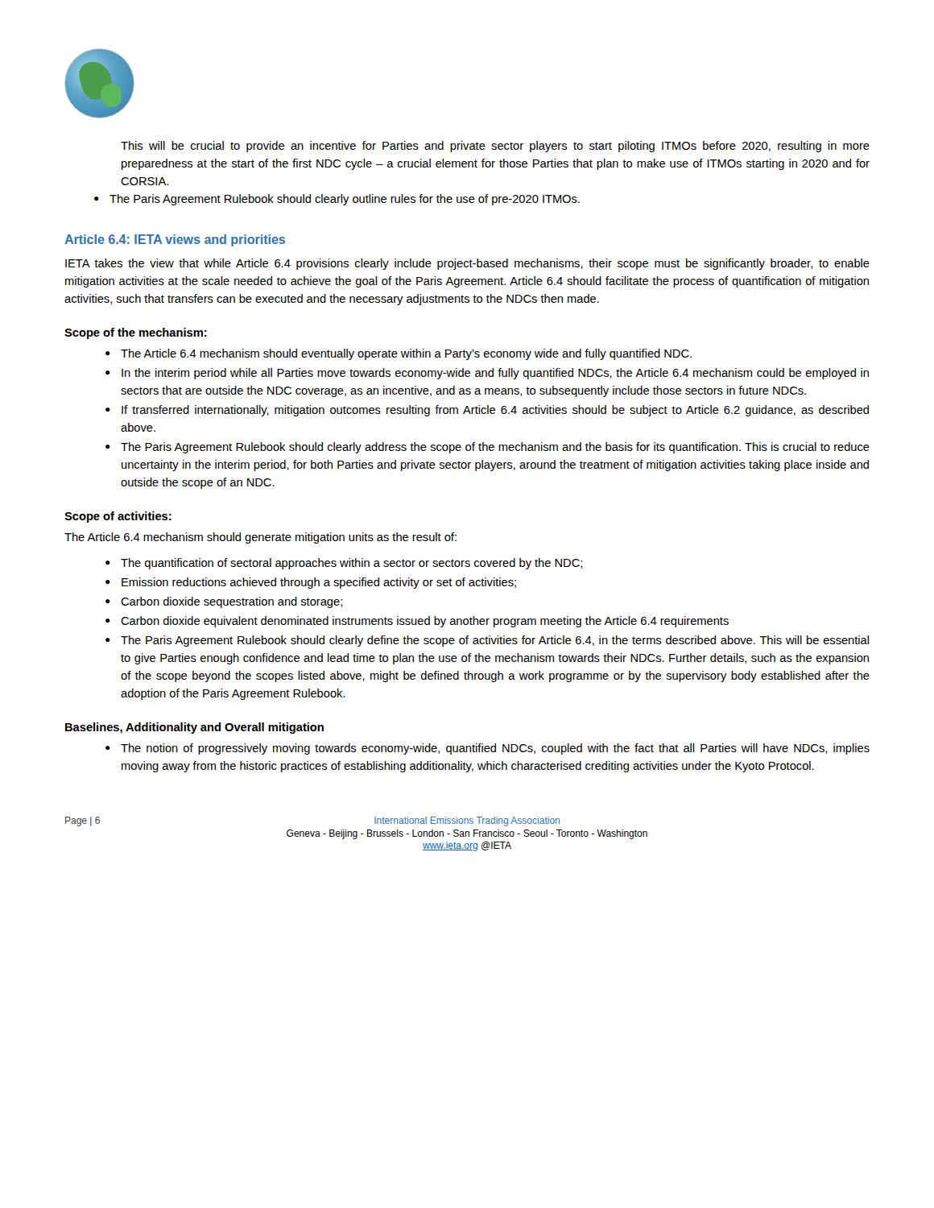This will be crucial to provide an incentive for Parties and private sector players to start piloting ITMOs before 2020, resulting in more preparedness at the start of the first NDC cycle – a crucial element for those Parties that plan to make use of ITMOs starting in 2020 and for CORSIA.
The Paris Agreement Rulebook should clearly outline rules for the use of pre-2020 ITMOs.
Article 6.4: IETA views and priorities
IETA takes the view that while Article 6.4 provisions clearly include project-based mechanisms, their scope must be significantly broader, to enable mitigation activities at the scale needed to achieve the goal of the Paris Agreement. Article 6.4 should facilitate the process of quantification of mitigation activities, such that transfers can be executed and the necessary adjustments to the NDCs then made.
Scope of the mechanism:
The Article 6.4 mechanism should eventually operate within a Party’s economy wide and fully quantified NDC.
In the interim period while all Parties move towards economy-wide and fully quantified NDCs, the Article 6.4 mechanism could be employed in sectors that are outside the NDC coverage, as an incentive, and as a means, to subsequently include those sectors in future NDCs.
If transferred internationally, mitigation outcomes resulting from Article 6.4 activities should be subject to Article 6.2 guidance, as described above.
The Paris Agreement Rulebook should clearly address the scope of the mechanism and the basis for its quantification. This is crucial to reduce uncertainty in the interim period, for both Parties and private sector players, around the treatment of mitigation activities taking place inside and outside the scope of an NDC.
Scope of activities:
The Article 6.4 mechanism should generate mitigation units as the result of:
The quantification of sectoral approaches within a sector or sectors covered by the NDC;
Emission reductions achieved through a specified activity or set of activities;
Carbon dioxide sequestration and storage;
Carbon dioxide equivalent denominated instruments issued by another program meeting the Article 6.4 requirements
The Paris Agreement Rulebook should clearly define the scope of activities for Article 6.4, in the terms described above. This will be essential to give Parties enough confidence and lead time to plan the use of the mechanism towards their NDCs. Further details, such as the expansion of the scope beyond the scopes listed above, might be defined through a work programme or by the supervisory body established after the adoption of the Paris Agreement Rulebook.
Baselines, Additionality and Overall mitigation
The notion of progressively moving towards economy-wide, quantified NDCs, coupled with the fact that all Parties will have NDCs, implies moving away from the historic practices of establishing additionality, which characterised crediting activities under the Kyoto Protocol.
Page | 6
International Emissions Trading Association
Geneva - Beijing - Brussels - London - San Francisco - Seoul - Toronto - Washington
www.ieta.org @IETA